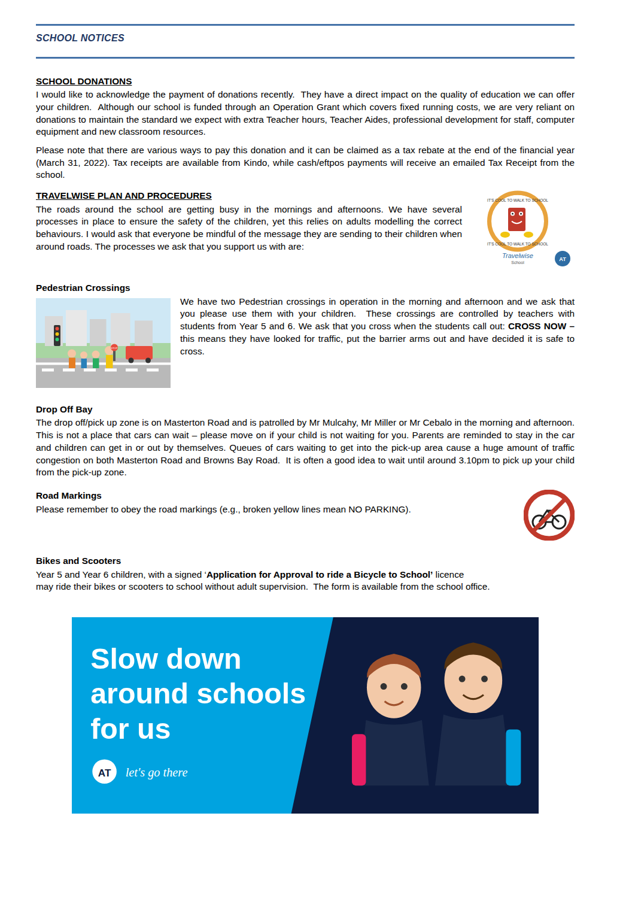SCHOOL NOTICES
SCHOOL DONATIONS
I would like to acknowledge the payment of donations recently. They have a direct impact on the quality of education we can offer your children. Although our school is funded through an Operation Grant which covers fixed running costs, we are very reliant on donations to maintain the standard we expect with extra Teacher hours, Teacher Aides, professional development for staff, computer equipment and new classroom resources.
Please note that there are various ways to pay this donation and it can be claimed as a tax rebate at the end of the financial year (March 31, 2022). Tax receipts are available from Kindo, while cash/eftpos payments will receive an emailed Tax Receipt from the school.
TRAVELWISE PLAN AND PROCEDURES
The roads around the school are getting busy in the mornings and afternoons. We have several processes in place to ensure the safety of the children, yet this relies on adults modelling the correct behaviours. I would ask that everyone be mindful of the message they are sending to their children when around roads. The processes we ask that you support us with are:
Pedestrian Crossings
We have two Pedestrian crossings in operation in the morning and afternoon and we ask that you please use them with your children. These crossings are controlled by teachers with students from Year 5 and 6. We ask that you cross when the students call out: CROSS NOW – this means they have looked for traffic, put the barrier arms out and have decided it is safe to cross.
Drop Off Bay
The drop off/pick up zone is on Masterton Road and is patrolled by Mr Mulcahy, Mr Miller or Mr Cebalo in the morning and afternoon. This is not a place that cars can wait – please move on if your child is not waiting for you. Parents are reminded to stay in the car and children can get in or out by themselves. Queues of cars waiting to get into the pick-up area cause a huge amount of traffic congestion on both Masterton Road and Browns Bay Road. It is often a good idea to wait until around 3.10pm to pick up your child from the pick-up zone.
Road Markings
Please remember to obey the road markings (e.g., broken yellow lines mean NO PARKING).
Bikes and Scooters
Year 5 and Year 6 children, with a signed ‘Application for Approval to ride a Bicycle to School’ licence
may ride their bikes or scooters to school without adult supervision. The form is available from the school office.